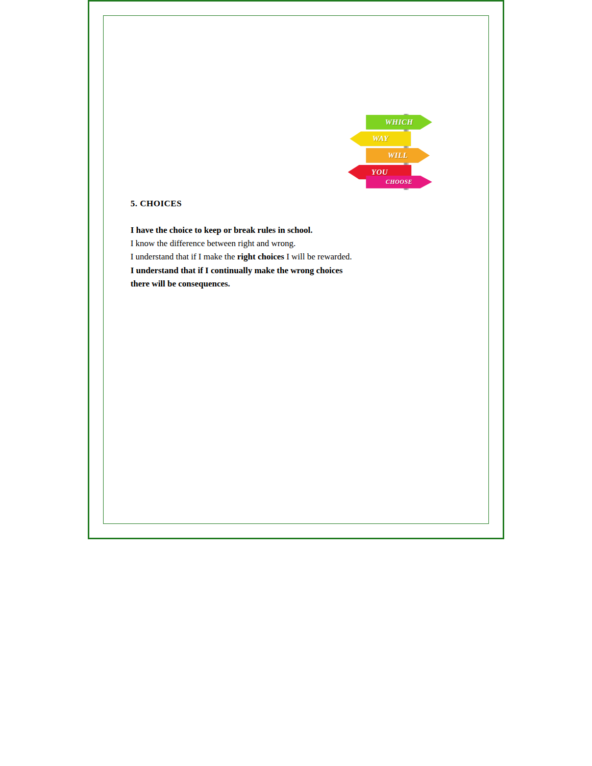WHICH
WAY
WILL
YOU
CHOOSE
5. CHOICES
I have the choice to keep or break rules in school.
I know the difference between right and wrong.
I understand that if I make the right choices I will be rewarded.
I understand that if I continually make the wrong choices
there will be consequences.